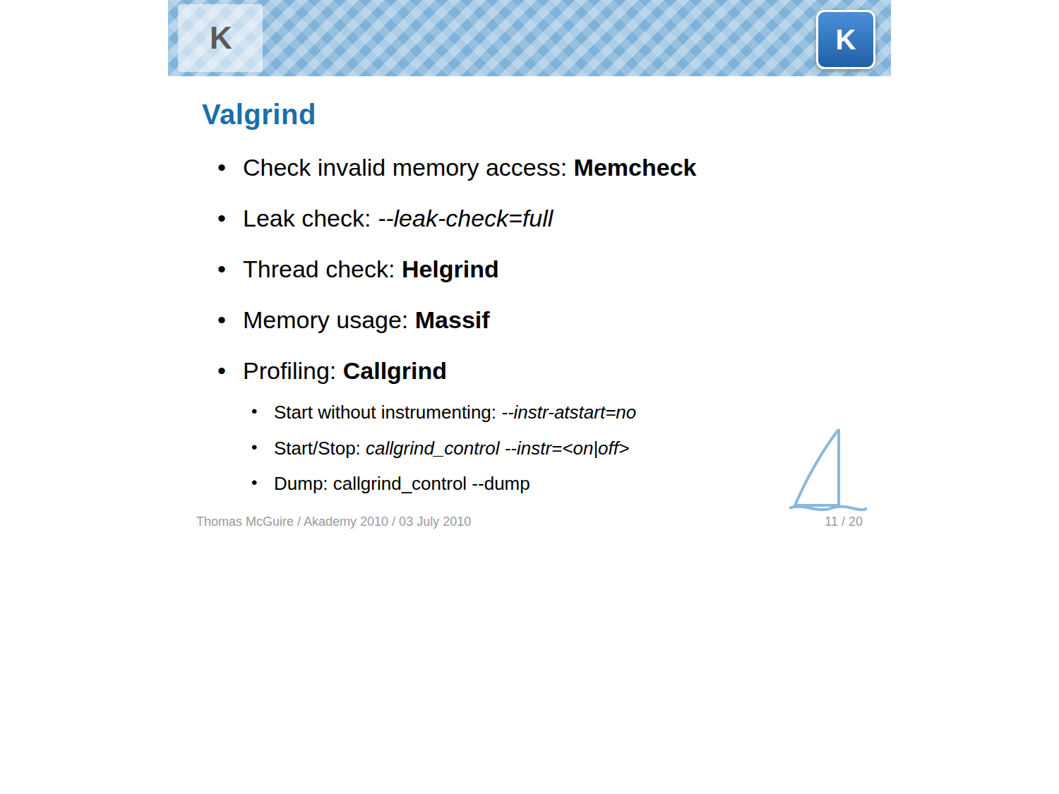K
K
Valgrind
Check invalid memory access: Memcheck
Leak check: --leak-check=full
Thread check: Helgrind
Memory usage: Massif
Profiling: Callgrind
Start without instrumenting: --instr-atstart=no
Start/Stop: callgrind_control --instr=<on|off>
Dump: callgrind_control --dump
Thomas McGuire / Akademy 2010 / 03 July 2010
11 / 20